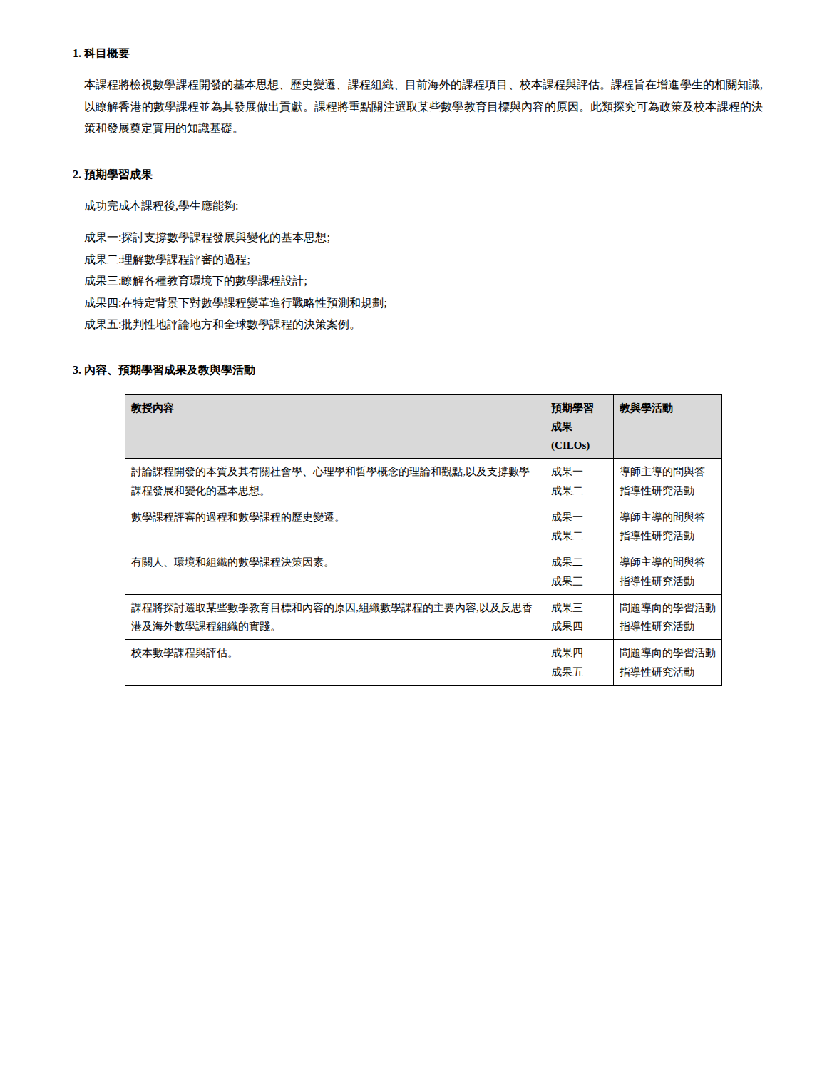科目概要
本課程將檢視數學課程開發的基本思想、歷史變遷、課程組織、目前海外的課程項目、校本課程與評估。課程旨在增進學生的相關知識,以瞭解香港的數學課程並為其發展做出貢獻。課程將重點關注選取某些數學教育目標與內容的原因。此類探究可為政策及校本課程的決策和發展奠定實用的知識基礎。
預期學習成果
成功完成本課程後,學生應能夠:
成果一:探討支撐數學課程發展與變化的基本思想;
成果二:理解數學課程評審的過程;
成果三:瞭解各種教育環境下的數學課程設計;
成果四:在特定背景下對數學課程變革進行戰略性預測和規劃;
成果五:批判性地評論地方和全球數學課程的決策案例。
內容、預期學習成果及教與學活動
| 教授內容 | 預期學習 成果 (CILOs) | 教與學活動 |
| --- | --- | --- |
| 討論課程開發的本質及其有關社會學、心理學和哲學概念的理論和觀點,以及支撐數學課程發展和變化的基本思想。 | 成果一 成果二 | 導師主導的問與答 指導性研究活動 |
| 數學課程評審的過程和數學課程的歷史變遷。 | 成果一 成果二 | 導師主導的問與答 指導性研究活動 |
| 有關人、環境和組織的數學課程決策因素。 | 成果二 成果三 | 導師主導的問與答 指導性研究活動 |
| 課程將探討選取某些數學教育目標和內容的原因,組織數學課程的主要內容,以及反思香港及海外數學課程組織的實踐。 | 成果三 成果四 | 問題導向的學習活動 指導性研究活動 |
| 校本數學課程與評估。 | 成果四 成果五 | 問題導向的學習活動 指導性研究活動 |